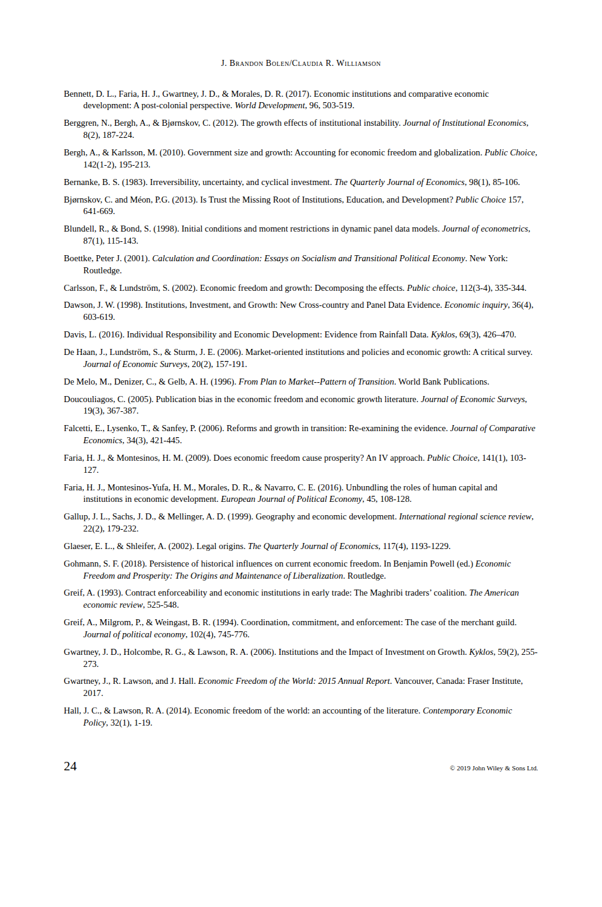J. Brandon Bolen/Claudia R. Williamson
Bennett, D. L., Faria, H. J., Gwartney, J. D., & Morales, D. R. (2017). Economic institutions and comparative economic development: A post-colonial perspective. World Development, 96, 503-519.
Berggren, N., Bergh, A., & Bjørnskov, C. (2012). The growth effects of institutional instability. Journal of Institutional Economics, 8(2), 187-224.
Bergh, A., & Karlsson, M. (2010). Government size and growth: Accounting for economic freedom and globalization. Public Choice, 142(1-2), 195-213.
Bernanke, B. S. (1983). Irreversibility, uncertainty, and cyclical investment. The Quarterly Journal of Economics, 98(1), 85-106.
Bjørnskov, C. and Méon, P.G. (2013). Is Trust the Missing Root of Institutions, Education, and Development? Public Choice 157, 641-669.
Blundell, R., & Bond, S. (1998). Initial conditions and moment restrictions in dynamic panel data models. Journal of econometrics, 87(1), 115-143.
Boettke, Peter J. (2001). Calculation and Coordination: Essays on Socialism and Transitional Political Economy. New York: Routledge.
Carlsson, F., & Lundström, S. (2002). Economic freedom and growth: Decomposing the effects. Public choice, 112(3-4), 335-344.
Dawson, J. W. (1998). Institutions, Investment, and Growth: New Cross-country and Panel Data Evidence. Economic inquiry, 36(4), 603-619.
Davis, L. (2016). Individual Responsibility and Economic Development: Evidence from Rainfall Data. Kyklos, 69(3), 426–470.
De Haan, J., Lundström, S., & Sturm, J. E. (2006). Market-oriented institutions and policies and economic growth: A critical survey. Journal of Economic Surveys, 20(2), 157-191.
De Melo, M., Denizer, C., & Gelb, A. H. (1996). From Plan to Market--Pattern of Transition. World Bank Publications.
Doucouliagos, C. (2005). Publication bias in the economic freedom and economic growth literature. Journal of Economic Surveys, 19(3), 367-387.
Falcetti, E., Lysenko, T., & Sanfey, P. (2006). Reforms and growth in transition: Re-examining the evidence. Journal of Comparative Economics, 34(3), 421-445.
Faria, H. J., & Montesinos, H. M. (2009). Does economic freedom cause prosperity? An IV approach. Public Choice, 141(1), 103-127.
Faria, H. J., Montesinos-Yufa, H. M., Morales, D. R., & Navarro, C. E. (2016). Unbundling the roles of human capital and institutions in economic development. European Journal of Political Economy, 45, 108-128.
Gallup, J. L., Sachs, J. D., & Mellinger, A. D. (1999). Geography and economic development. International regional science review, 22(2), 179-232.
Glaeser, E. L., & Shleifer, A. (2002). Legal origins. The Quarterly Journal of Economics, 117(4), 1193-1229.
Gohmann, S. F. (2018). Persistence of historical influences on current economic freedom. In Benjamin Powell (ed.) Economic Freedom and Prosperity: The Origins and Maintenance of Liberalization. Routledge.
Greif, A. (1993). Contract enforceability and economic institutions in early trade: The Maghribi traders’ coalition. The American economic review, 525-548.
Greif, A., Milgrom, P., & Weingast, B. R. (1994). Coordination, commitment, and enforcement: The case of the merchant guild. Journal of political economy, 102(4), 745-776.
Gwartney, J. D., Holcombe, R. G., & Lawson, R. A. (2006). Institutions and the Impact of Investment on Growth. Kyklos, 59(2), 255-273.
Gwartney, J., R. Lawson, and J. Hall. Economic Freedom of the World: 2015 Annual Report. Vancouver, Canada: Fraser Institute, 2017.
Hall, J. C., & Lawson, R. A. (2014). Economic freedom of the world: an accounting of the literature. Contemporary Economic Policy, 32(1), 1-19.
24 © 2019 John Wiley & Sons Ltd.